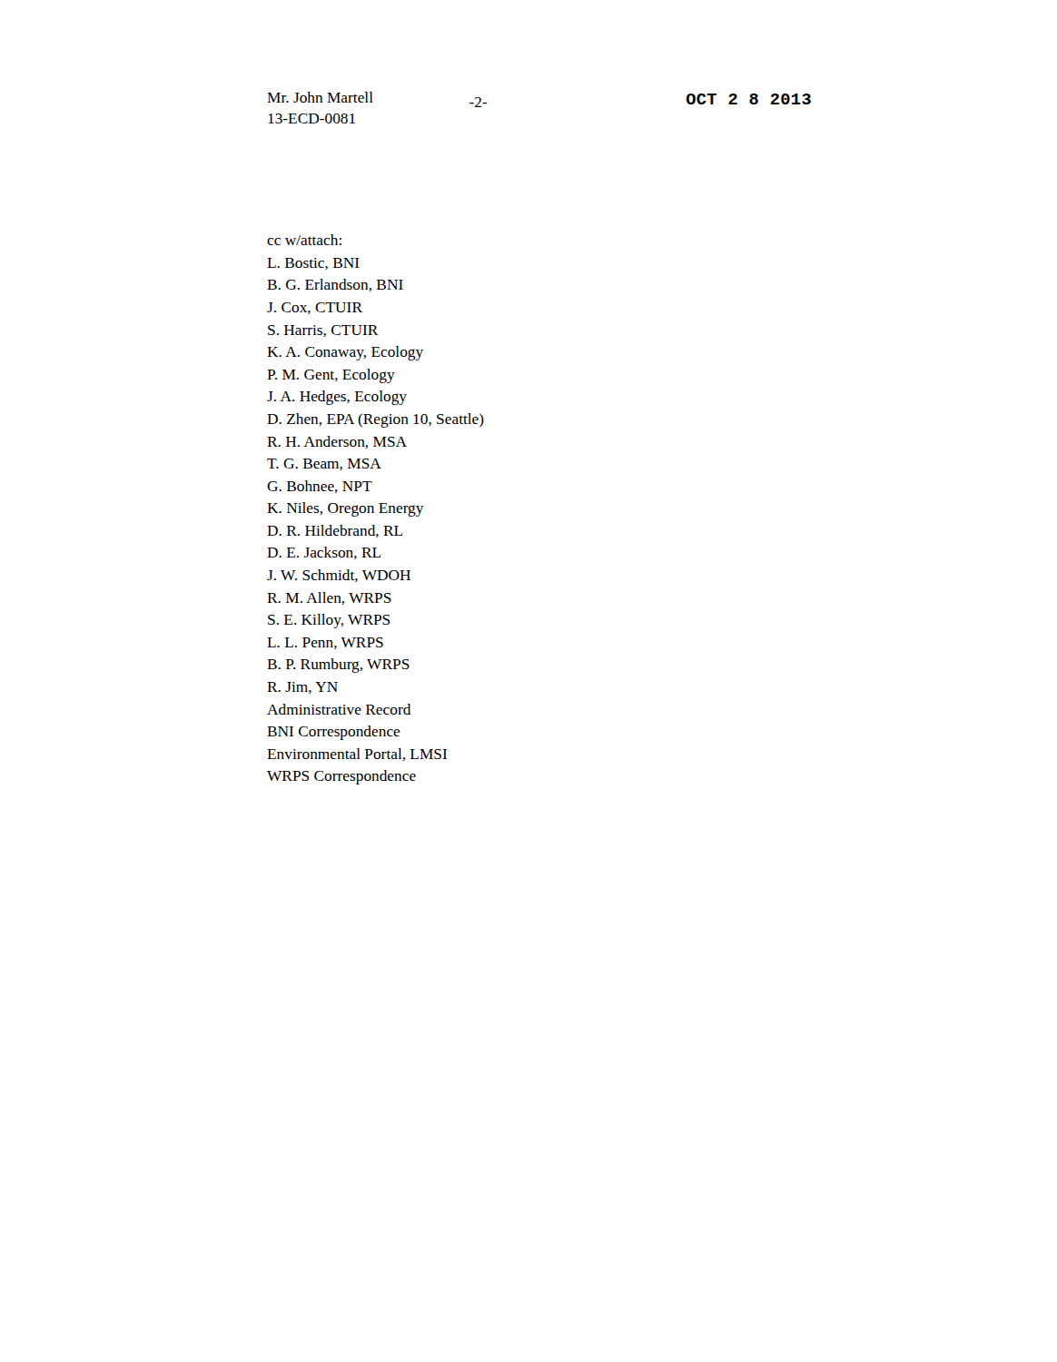Mr. John Martell
13-ECD-0081
-2-
OCT 2 8 2013
cc w/attach:
L. Bostic, BNI
B. G. Erlandson, BNI
J. Cox, CTUIR
S. Harris, CTUIR
K. A. Conaway, Ecology
P. M. Gent, Ecology
J. A. Hedges, Ecology
D. Zhen, EPA (Region 10, Seattle)
R. H. Anderson, MSA
T. G. Beam, MSA
G. Bohnee, NPT
K. Niles, Oregon Energy
D. R. Hildebrand, RL
D. E. Jackson, RL
J. W. Schmidt, WDOH
R. M. Allen, WRPS
S. E. Killoy, WRPS
L. L. Penn, WRPS
B. P. Rumburg, WRPS
R. Jim, YN
Administrative Record
BNI Correspondence
Environmental Portal, LMSI
WRPS Correspondence